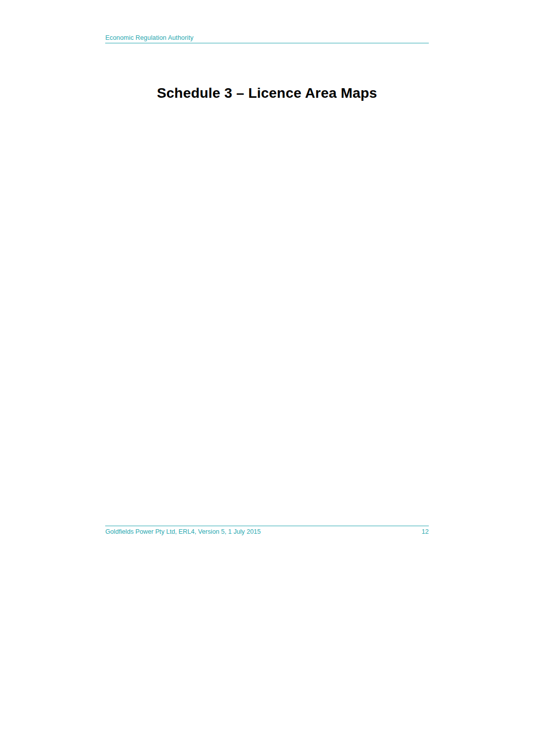Economic Regulation Authority
Schedule 3 – Licence Area Maps
Goldfields Power Pty Ltd, ERL4, Version 5, 1 July 2015 12